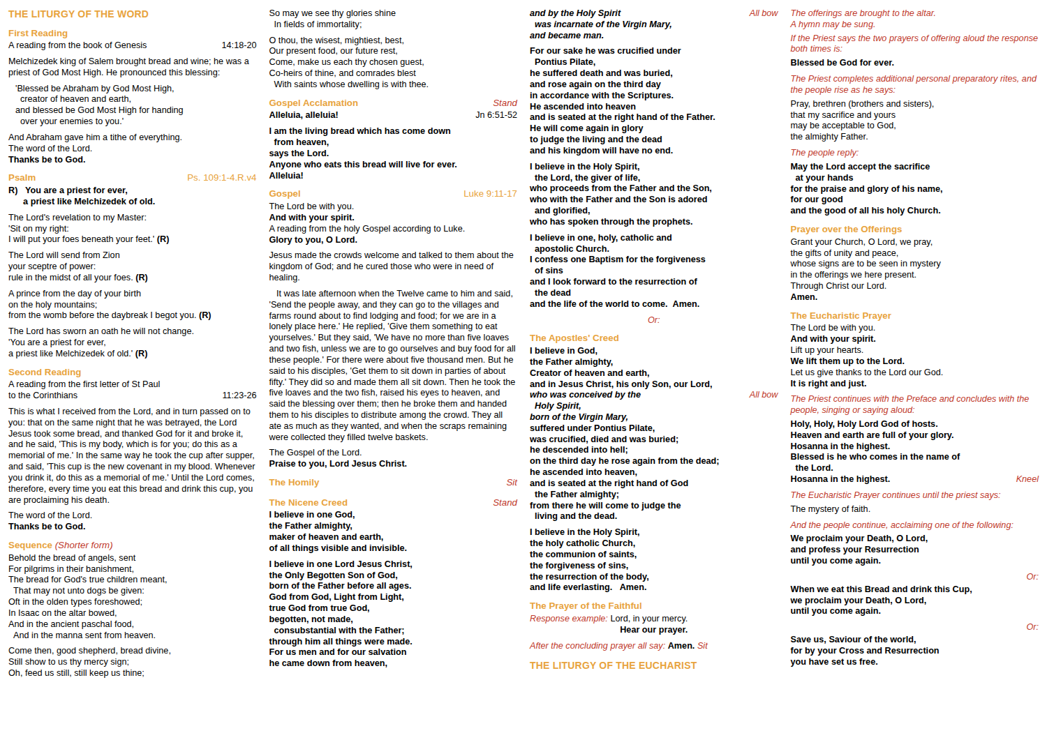The Liturgy of the Word
First Reading
A reading from the book of Genesis 14:18-20
Melchizedek king of Salem brought bread and wine; he was a priest of God Most High. He pronounced this blessing:
'Blessed be Abraham by God Most High,
creator of heaven and earth,
and blessed be God Most High for handing
over your enemies to you.'
And Abraham gave him a tithe of everything.
The word of the Lord.
Thanks be to God.
Psalm Ps. 109:1-4.R.v4
R) You are a priest for ever,
a priest like Melchizedek of old.
The Lord's revelation to my Master:
'Sit on my right:
I will put your foes beneath your feet.' (R)
The Lord will send from Zion
your sceptre of power:
rule in the midst of all your foes. (R)
A prince from the day of your birth
on the holy mountains;
from the womb before the daybreak I begot you. (R)
The Lord has sworn an oath he will not change.
'You are a priest for ever,
a priest like Melchizedek of old.' (R)
Second Reading
A reading from the first letter of St Paul
to the Corinthians 11:23-26
This is what I received from the Lord, and in turn passed on to you: that on the same night that he was betrayed, the Lord Jesus took some bread, and thanked God for it and broke it, and he said, 'This is my body, which is for you; do this as a memorial of me.' In the same way he took the cup after supper, and said, 'This cup is the new covenant in my blood. Whenever you drink it, do this as a memorial of me.' Until the Lord comes, therefore, every time you eat this bread and drink this cup, you are proclaiming his death.
The word of the Lord.
Thanks be to God.
Sequence (Shorter form)
Behold the bread of angels, sent
For pilgrims in their banishment,
The bread for God's true children meant,
That may not unto dogs be given:
Oft in the olden types foreshowed;
In Isaac on the altar bowed,
And in the ancient paschal food,
And in the manna sent from heaven.
Come then, good shepherd, bread divine,
Still show to us thy mercy sign;
Oh, feed us still, still keep us thine;
So may we see thy glories shine
In fields of immortality;
O thou, the wisest, mightiest, best,
Our present food, our future rest,
Come, make us each thy chosen guest,
Co-heirs of thine, and comrades blest
With saints whose dwelling is with thee.
Gospel Acclamation Stand
Alleluia, alleluia! Jn 6:51-52
I am the living bread which has come down
from heaven,
says the Lord.
Anyone who eats this bread will live for ever.
Alleluia!
Gospel Luke 9:11-17
The Lord be with you.
And with your spirit.
A reading from the holy Gospel according to Luke.
Glory to you, O Lord.
Jesus made the crowds welcome and talked to them about the kingdom of God; and he cured those who were in need of healing.
It was late afternoon when the Twelve came to him and said, 'Send the people away, and they can go to the villages and farms round about to find lodging and food; for we are in a lonely place here.' He replied, 'Give them something to eat yourselves.' But they said, 'We have no more than five loaves and two fish, unless we are to go ourselves and buy food for all these people.' For there were about five thousand men. But he said to his disciples, 'Get them to sit down in parties of about fifty.' They did so and made them all sit down. Then he took the five loaves and the two fish, raised his eyes to heaven, and said the blessing over them; then he broke them and handed them to his disciples to distribute among the crowd. They all ate as much as they wanted, and when the scraps remaining were collected they filled twelve baskets.
The Gospel of the Lord.
Praise to you, Lord Jesus Christ.
The Homily Sit
The Nicene Creed Stand
I believe in one God,
the Father almighty,
maker of heaven and earth,
of all things visible and invisible.
I believe in one Lord Jesus Christ,
the Only Begotten Son of God,
born of the Father before all ages.
God from God, Light from Light,
true God from true God,
begotten, not made,
consubstantial with the Father;
through him all things were made.
For us men and for our salvation
he came down from heaven,
and by the Holy Spirit All bow
was incarnate of the Virgin Mary,
and became man.
For our sake he was crucified under
Pontius Pilate,
he suffered death and was buried,
and rose again on the third day
in accordance with the Scriptures.
He ascended into heaven
and is seated at the right hand of the Father.
He will come again in glory
to judge the living and the dead
and his kingdom will have no end.
I believe in the Holy Spirit,
the Lord, the giver of life,
who proceeds from the Father and the Son,
who with the Father and the Son is adored
and glorified,
who has spoken through the prophets.
I believe in one, holy, catholic and
apostolic Church.
I confess one Baptism for the forgiveness
of sins
and I look forward to the resurrection of
the dead
and the life of the world to come. Amen.
Or:
The Apostles' Creed
I believe in God,
the Father almighty,
Creator of heaven and earth,
and in Jesus Christ, his only Son, our Lord,
who was conceived by the All bow
Holy Spirit,
born of the Virgin Mary,
suffered under Pontius Pilate,
was crucified, died and was buried;
he descended into hell;
on the third day he rose again from the dead;
he ascended into heaven,
and is seated at the right hand of God
the Father almighty;
from there he will come to judge the
living and the dead.
I believe in the Holy Spirit,
the holy catholic Church,
the communion of saints,
the forgiveness of sins,
the resurrection of the body,
and life everlasting. Amen.
The Prayer of the Faithful
Response example: Lord, in your mercy.
Hear our prayer.
After the concluding prayer all say: Amen. Sit
The Liturgy of the Eucharist
The offerings are brought to the altar.
A hymn may be sung.
If the Priest says the two prayers of offering aloud the response both times is:
Blessed be God for ever.
The Priest completes additional personal preparatory rites, and the people rise as he says:
Pray, brethren (brothers and sisters),
that my sacrifice and yours
may be acceptable to God,
the almighty Father.
The people reply:
May the Lord accept the sacrifice
at your hands
for the praise and glory of his name,
for our good
and the good of all his holy Church.
Prayer over the Offerings
Grant your Church, O Lord, we pray,
the gifts of unity and peace,
whose signs are to be seen in mystery
in the offerings we here present.
Through Christ our Lord.
Amen.
The Eucharistic Prayer
The Lord be with you.
And with your spirit.
Lift up your hearts.
We lift them up to the Lord.
Let us give thanks to the Lord our God.
It is right and just.
The Priest continues with the Preface and concludes with the people, singing or saying aloud:
Holy, Holy, Holy Lord God of hosts.
Heaven and earth are full of your glory.
Hosanna in the highest.
Blessed is he who comes in the name of
the Lord.
Hosanna in the highest. Kneel
The Eucharistic Prayer continues until the priest says:
The mystery of faith.
And the people continue, acclaiming one of the following:
We proclaim your Death, O Lord,
and profess your Resurrection
until you come again.
Or:
When we eat this Bread and drink this Cup,
we proclaim your Death, O Lord,
until you come again.
Or:
Save us, Saviour of the world,
for by your Cross and Resurrection
you have set us free.